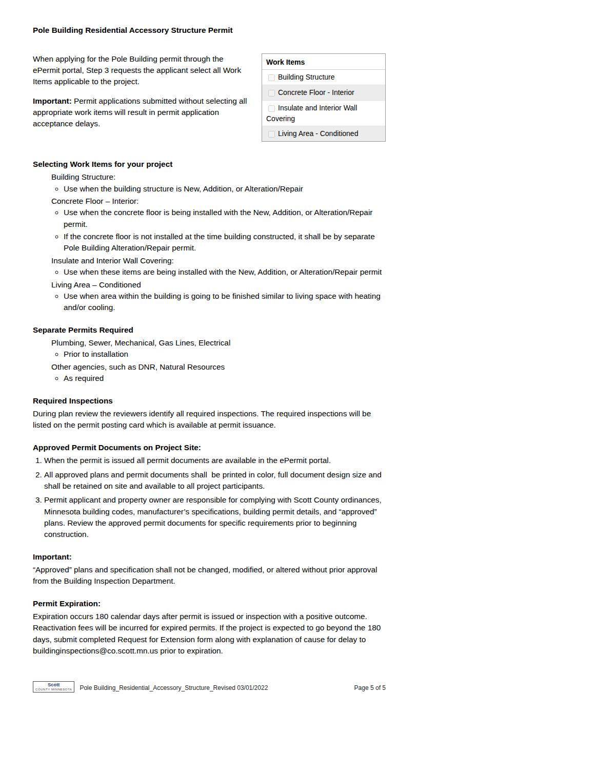Pole Building Residential Accessory Structure Permit
Work Items
Building Structure
Concrete Floor - Interior
Insulate and Interior Wall Covering
Living Area - Conditioned
When applying for the Pole Building permit through the ePermit portal, Step 3 requests the applicant select all Work Items applicable to the project.
Important: Permit applications submitted without selecting all appropriate work items will result in permit application acceptance delays.
Selecting Work Items for your project
Building Structure:
Use when the building structure is New, Addition, or Alteration/Repair
Concrete Floor – Interior:
Use when the concrete floor is being installed with the New, Addition, or Alteration/Repair permit.
If the concrete floor is not installed at the time building constructed, it shall be by separate Pole Building Alteration/Repair permit.
Insulate and Interior Wall Covering:
Use when these items are being installed with the New, Addition, or Alteration/Repair permit
Living Area – Conditioned
Use when area within the building is going to be finished similar to living space with heating and/or cooling.
Separate Permits Required
Plumbing, Sewer, Mechanical, Gas Lines, Electrical
Prior to installation
Other agencies, such as DNR, Natural Resources
As required
Required Inspections
During plan review the reviewers identify all required inspections. The required inspections will be listed on the permit posting card which is available at permit issuance.
Approved Permit Documents on Project Site:
When the permit is issued all permit documents are available in the ePermit portal.
All approved plans and permit documents shall be printed in color, full document design size and shall be retained on site and available to all project participants.
Permit applicant and property owner are responsible for complying with Scott County ordinances, Minnesota building codes, manufacturer’s specifications, building permit details, and “approved” plans. Review the approved permit documents for specific requirements prior to beginning construction.
Important:
“Approved” plans and specification shall not be changed, modified, or altered without prior approval from the Building Inspection Department.
Permit Expiration:
Expiration occurs 180 calendar days after permit is issued or inspection with a positive outcome. Reactivation fees will be incurred for expired permits. If the project is expected to go beyond the 180 days, submit completed Request for Extension form along with explanation of cause for delay to buildinginspections@co.scott.mn.us prior to expiration.
ScottCOUNTY MINNESOTA
Pole Building_Residential_Accessory_Structure_Revised 03/01/2022
Page 5 of 5